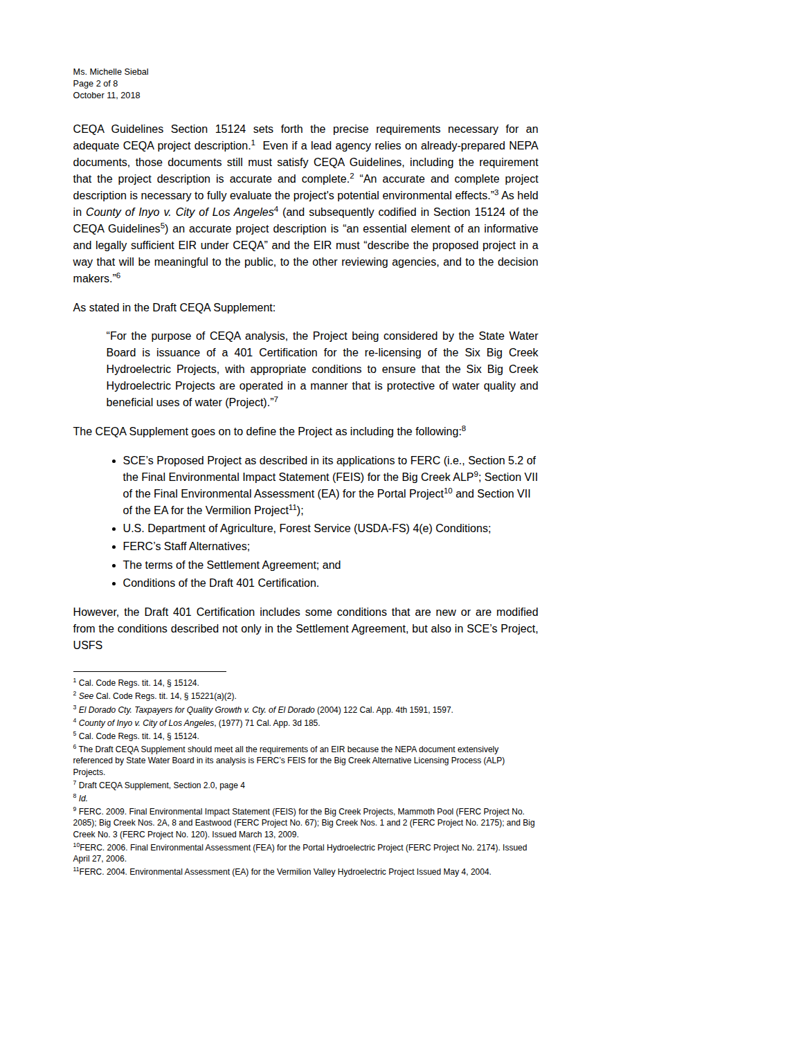Ms. Michelle Siebal
Page 2 of 8
October 11, 2018
CEQA Guidelines Section 15124 sets forth the precise requirements necessary for an adequate CEQA project description.1 Even if a lead agency relies on already-prepared NEPA documents, those documents still must satisfy CEQA Guidelines, including the requirement that the project description is accurate and complete.2 “An accurate and complete project description is necessary to fully evaluate the project's potential environmental effects.”3 As held in County of Inyo v. City of Los Angeles4 (and subsequently codified in Section 15124 of the CEQA Guidelines5) an accurate project description is “an essential element of an informative and legally sufficient EIR under CEQA” and the EIR must “describe the proposed project in a way that will be meaningful to the public, to the other reviewing agencies, and to the decision makers.”6
As stated in the Draft CEQA Supplement:
“For the purpose of CEQA analysis, the Project being considered by the State Water Board is issuance of a 401 Certification for the re-licensing of the Six Big Creek Hydroelectric Projects, with appropriate conditions to ensure that the Six Big Creek Hydroelectric Projects are operated in a manner that is protective of water quality and beneficial uses of water (Project).”7
The CEQA Supplement goes on to define the Project as including the following:8
SCE’s Proposed Project as described in its applications to FERC (i.e., Section 5.2 of the Final Environmental Impact Statement (FEIS) for the Big Creek ALP9; Section VII of the Final Environmental Assessment (EA) for the Portal Project10 and Section VII of the EA for the Vermilion Project11);
U.S. Department of Agriculture, Forest Service (USDA-FS) 4(e) Conditions;
FERC’s Staff Alternatives;
The terms of the Settlement Agreement; and
Conditions of the Draft 401 Certification.
However, the Draft 401 Certification includes some conditions that are new or are modified from the conditions described not only in the Settlement Agreement, but also in SCE’s Project, USFS
1 Cal. Code Regs. tit. 14, § 15124.
2 See Cal. Code Regs. tit. 14, § 15221(a)(2).
3 El Dorado Cty. Taxpayers for Quality Growth v. Cty. of El Dorado (2004) 122 Cal. App. 4th 1591, 1597.
4 County of Inyo v. City of Los Angeles, (1977) 71 Cal. App. 3d 185.
5 Cal. Code Regs. tit. 14, § 15124.
6 The Draft CEQA Supplement should meet all the requirements of an EIR because the NEPA document extensively referenced by State Water Board in its analysis is FERC’s FEIS for the Big Creek Alternative Licensing Process (ALP) Projects.
7 Draft CEQA Supplement, Section 2.0, page 4
8 Id.
9 FERC. 2009. Final Environmental Impact Statement (FEIS) for the Big Creek Projects, Mammoth Pool (FERC Project No. 2085); Big Creek Nos. 2A, 8 and Eastwood (FERC Project No. 67); Big Creek Nos. 1 and 2 (FERC Project No. 2175); and Big Creek No. 3 (FERC Project No. 120). Issued March 13, 2009.
10FERC. 2006. Final Environmental Assessment (FEA) for the Portal Hydroelectric Project (FERC Project No. 2174). Issued April 27, 2006.
11FERC. 2004. Environmental Assessment (EA) for the Vermilion Valley Hydroelectric Project Issued May 4, 2004.